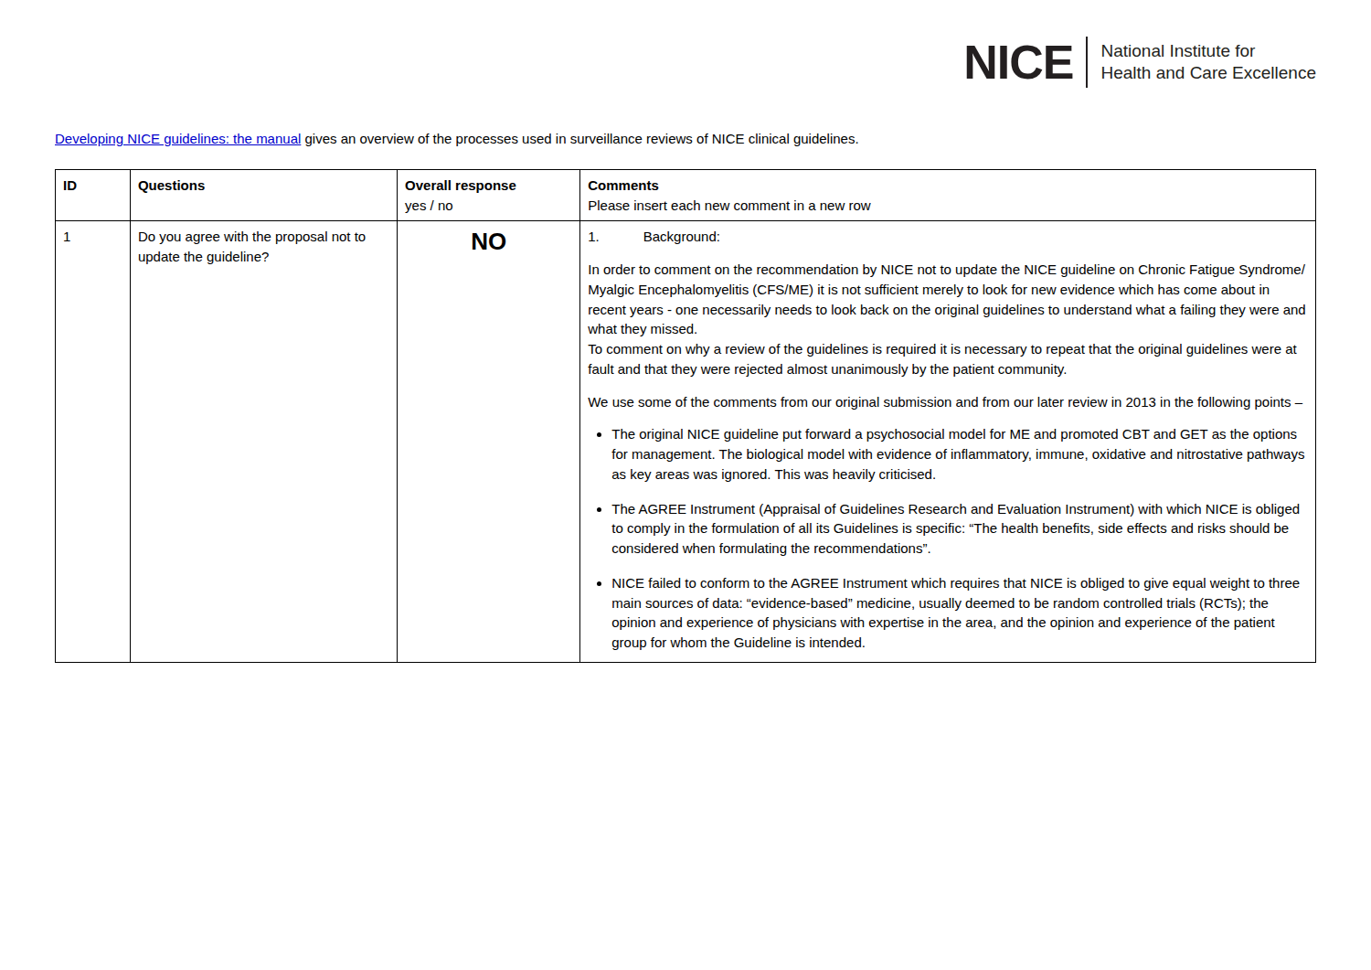NICE
National Institute for
Health and Care Excellence
Developing NICE guidelines: the manual gives an overview of the processes used in surveillance reviews of NICE clinical guidelines.
| ID | Questions | Overall response yes / no | Comments Please insert each new comment in a new row |
| --- | --- | --- | --- |
| 1 | Do you agree with the proposal not to update the guideline? | NO | 1. Background: In order to comment on the recommendation by NICE not to update the NICE guideline on Chronic Fatigue Syndrome/ Myalgic Encephalomyelitis (CFS/ME) it is not sufficient merely to look for new evidence which has come about in recent years - one necessarily needs to look back on the original guidelines to understand what a failing they were and what they missed. To comment on why a review of the guidelines is required it is necessary to repeat that the original guidelines were at fault and that they were rejected almost unanimously by the patient community. We use some of the comments from our original submission and from our later review in 2013 in the following points – The original NICE guideline put forward a psychosocial model for ME and promoted CBT and GET as the options for management. The biological model with evidence of inflammatory, immune, oxidative and nitrostative pathways as key areas was ignored. This was heavily criticised. The AGREE Instrument (Appraisal of Guidelines Research and Evaluation Instrument) with which NICE is obliged to comply in the formulation of all its Guidelines is specific: “The health benefits, side effects and risks should be considered when formulating the recommendations”. NICE failed to conform to the AGREE Instrument which requires that NICE is obliged to give equal weight to three main sources of data: “evidence-based” medicine, usually deemed to be random controlled trials (RCTs); the opinion and experience of physicians with expertise in the area, and the opinion and experience of the patient group for whom the Guideline is intended. |